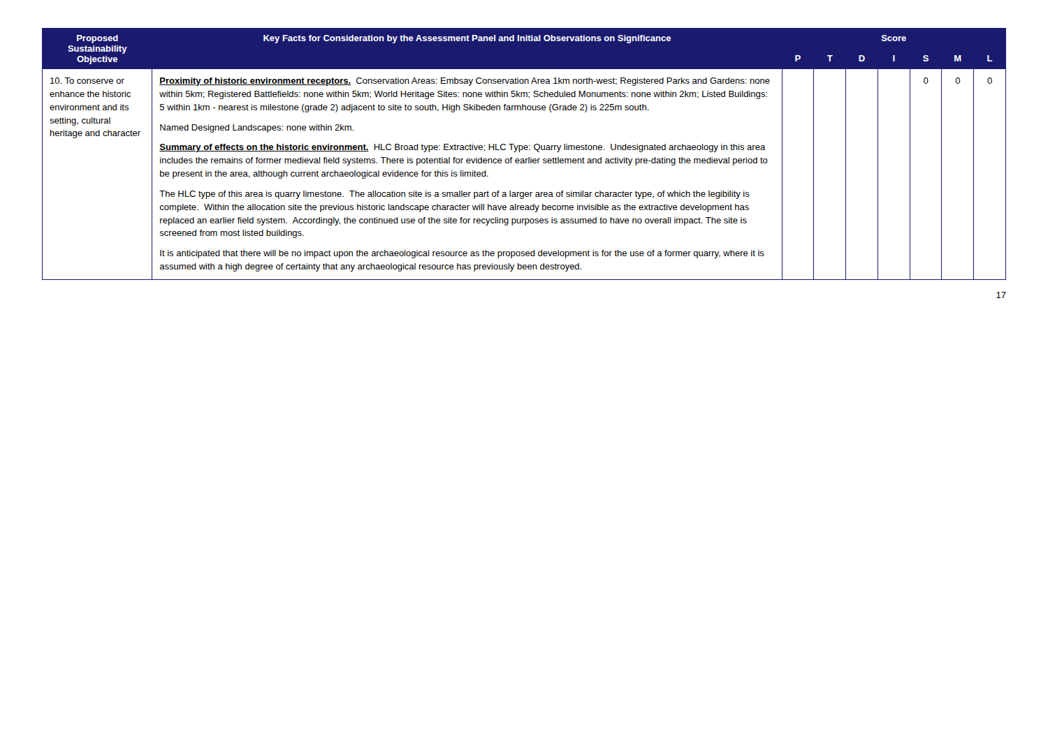| Proposed Sustainability Objective | Key Facts for Consideration by the Assessment Panel and Initial Observations on Significance | Score |
| --- | --- | --- |
| P | T | D | I | S | M | L |
| 10. To conserve or enhance the historic environment and its setting, cultural heritage and character | Proximity of historic environment receptors. Conservation Areas: Embsay Conservation Area 1km north-west; Registered Parks and Gardens: none within 5km; Registered Battlefields: none within 5km; World Heritage Sites: none within 5km; Scheduled Monuments: none within 2km; Listed Buildings: 5 within 1km - nearest is milestone (grade 2) adjacent to site to south, High Skibeden farmhouse (Grade 2) is 225m south. Named Designed Landscapes: none within 2km. Summary of effects on the historic environment. HLC Broad type: Extractive; HLC Type: Quarry limestone. Undesignated archaeology in this area includes the remains of former medieval field systems. There is potential for evidence of earlier settlement and activity pre-dating the medieval period to be present in the area, although current archaeological evidence for this is limited. The HLC type of this area is quarry limestone. The allocation site is a smaller part of a larger area of similar character type, of which the legibility is complete. Within the allocation site the previous historic landscape character will have already become invisible as the extractive development has replaced an earlier field system. Accordingly, the continued use of the site for recycling purposes is assumed to have no overall impact. The site is screened from most listed buildings. It is anticipated that there will be no impact upon the archaeological resource as the proposed development is for the use of a former quarry, where it is assumed with a high degree of certainty that any archaeological resource has previously been destroyed. | | | | | 0 | 0 | 0 |
17